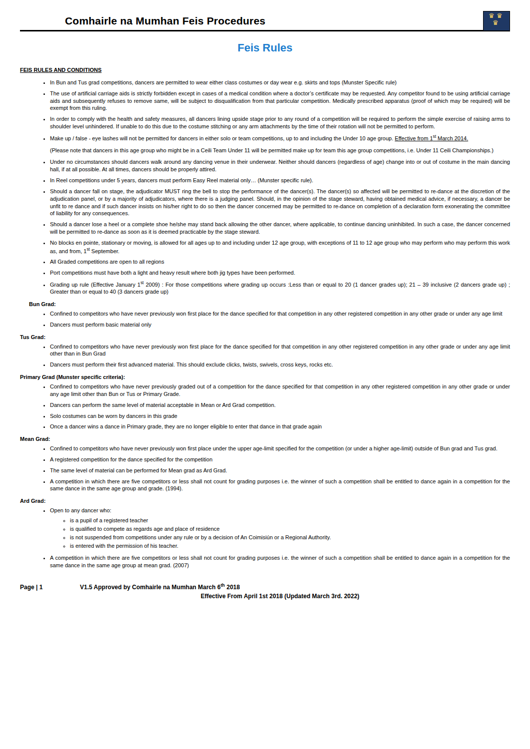Comhairle na Mumhan Feis Procedures
♛♛
♛
Feis Rules
FEIS RULES AND CONDITIONS
In Bun and Tus grad competitions, dancers are permitted to wear either class costumes or day wear e.g. skirts and tops (Munster Specific rule)
The use of artificial carriage aids is strictly forbidden except in cases of a medical condition where a doctor’s certificate may be requested. Any competitor found to be using artificial carriage aids and subsequently refuses to remove same, will be subject to disqualification from that particular competition. Medically prescribed apparatus (proof of which may be required) will be exempt from this ruling.
In order to comply with the health and safety measures, all dancers lining upside stage prior to any round of a competition will be required to perform the simple exercise of raising arms to shoulder level unhindered. If unable to do this due to the costume stitching or any arm attachments by the time of their rotation will not be permitted to perform.
Make up / false - eye lashes will not be permitted for dancers in either solo or team competitions, up to and including the Under 10 age group. Effective from 1st March 2014.
(Please note that dancers in this age group who might be in a Ceili Team Under 11 will be permitted make up for team this age group competitions, i.e. Under 11 Ceili Championships.)
Under no circumstances should dancers walk around any dancing venue in their underwear. Neither should dancers (regardless of age) change into or out of costume in the main dancing hall, if at all possible. At all times, dancers should be properly attired.
In Reel competitions under 5 years, dancers must perform Easy Reel material only… (Munster specific rule).
Should a dancer fall on stage, the adjudicator MUST ring the bell to stop the performance of the dancer(s). The dancer(s) so affected will be permitted to re-dance at the discretion of the adjudication panel, or by a majority of adjudicators, where there is a judging panel. Should, in the opinion of the stage steward, having obtained medical advice, if necessary, a dancer be unfit to re dance and if such dancer insists on his/her right to do so then the dancer concerned may be permitted to re-dance on completion of a declaration form exonerating the committee of liability for any consequences.
Should a dancer lose a heel or a complete shoe he/she may stand back allowing the other dancer, where applicable, to continue dancing uninhibited. In such a case, the dancer concerned will be permitted to re-dance as soon as it is deemed practicable by the stage steward.
No blocks en pointe, stationary or moving, is allowed for all ages up to and including under 12 age group, with exceptions of 11 to 12 age group who may perform who may perform this work as, and from, 1st September.
All Graded competitions are open to all regions
Port competitions must have both a light and heavy result where both jig types have been performed.
Grading up rule (Effective January 1st 2009) : For those competitions where grading up occurs :Less than or equal to 20 (1 dancer grades up); 21 – 39 inclusive (2 dancers grade up) ; Greater than or equal to 40 (3 dancers grade up)
Bun Grad:
Confined to competitors who have never previously won first place for the dance specified for that competition in any other registered competition in any other grade or under any age limit
Dancers must perform basic material only
Tus Grad:
Confined to competitors who have never previously won first place for the dance specified for that competition in any other registered competition in any other grade or under any age limit other than in Bun Grad
Dancers must perform their first advanced material. This should exclude clicks, twists, swivels, cross keys, rocks etc.
Primary Grad (Munster specific criteria):
Confined to competitors who have never previously graded out of a competition for the dance specified for that competition in any other registered competition in any other grade or under any age limit other than Bun or Tus or Primary Grade.
Dancers can perform the same level of material acceptable in Mean or Ard Grad competition.
Solo costumes can be worn by dancers in this grade
Once a dancer wins a dance in Primary grade, they are no longer eligible to enter that dance in that grade again
Mean Grad:
Confined to competitors who have never previously won first place under the upper age-limit specified for the competition (or under a higher age-limit) outside of Bun grad and Tus grad.
A registered competition for the dance specified for the competition
The same level of material can be performed for Mean grad as Ard Grad.
A competition in which there are five competitors or less shall not count for grading purposes i.e. the winner of such a competition shall be entitled to dance again in a competition for the same dance in the same age group and grade. (1994).
Ard Grad:
Open to any dancer who:
is a pupil of a registered teacher
is qualified to compete as regards age and place of residence
is not suspended from competitions under any rule or by a decision of An Coimisiún or a Regional Authority.
is entered with the permission of his teacher.
A competition in which there are five competitors or less shall not count for grading purposes i.e. the winner of such a competition shall be entitled to dance again in a competition for the same dance in the same age group at mean grad. (2007)
Page | 1 V1.5 Approved by Comhairle na Mumhan March 6th 2018 Effective From April 1st 2018 (Updated March 3rd. 2022)